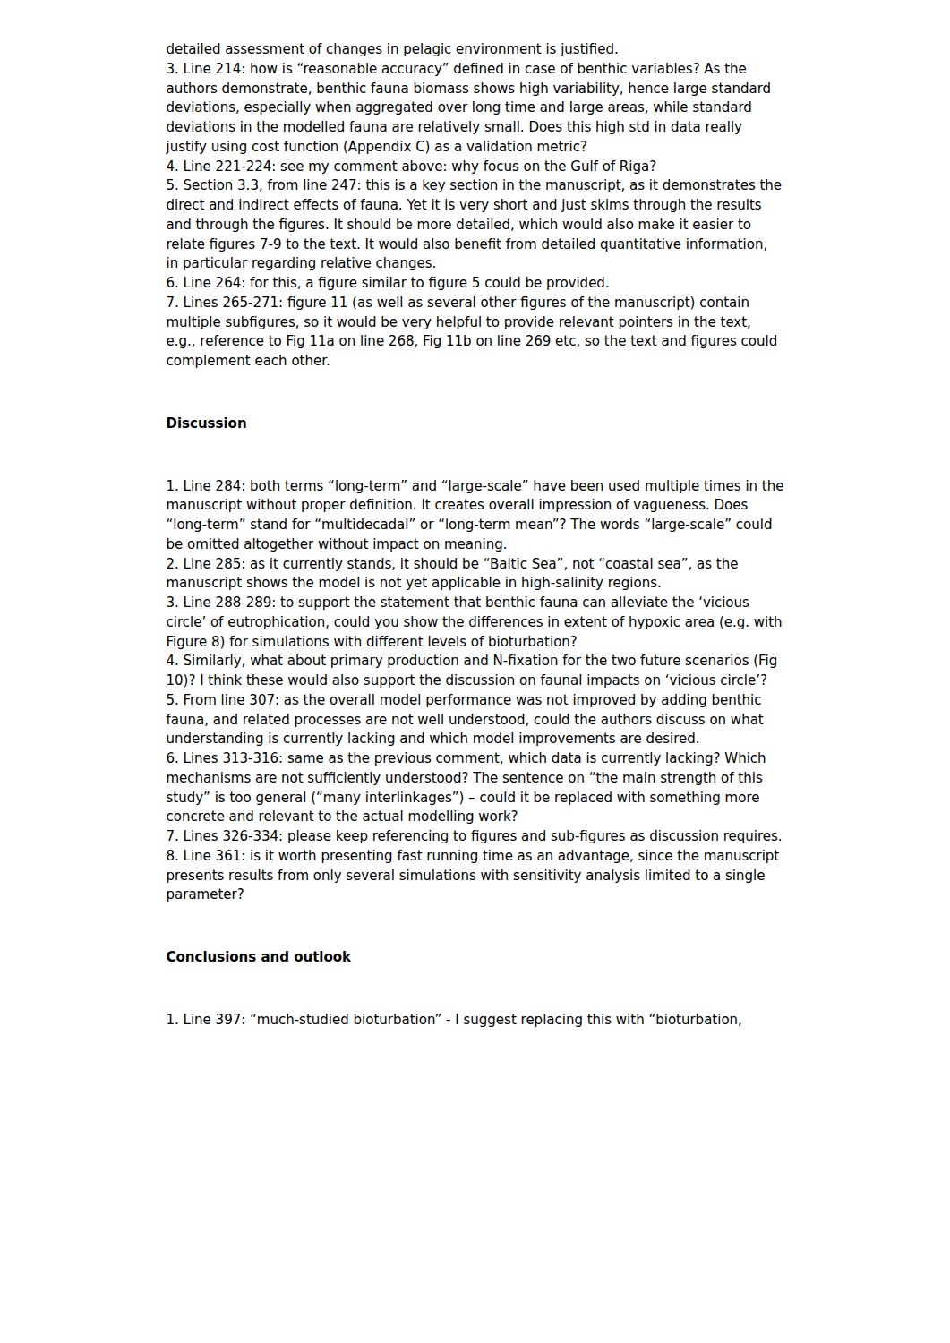detailed assessment of changes in pelagic environment is justified.
3. Line 214: how is “reasonable accuracy” defined in case of benthic variables? As the authors demonstrate, benthic fauna biomass shows high variability, hence large standard deviations, especially when aggregated over long time and large areas, while standard deviations in the modelled fauna are relatively small. Does this high std in data really justify using cost function (Appendix C) as a validation metric?
4. Line 221-224: see my comment above: why focus on the Gulf of Riga?
5. Section 3.3, from line 247: this is a key section in the manuscript, as it demonstrates the direct and indirect effects of fauna. Yet it is very short and just skims through the results and through the figures. It should be more detailed, which would also make it easier to relate figures 7-9 to the text. It would also benefit from detailed quantitative information, in particular regarding relative changes.
6. Line 264: for this, a figure similar to figure 5 could be provided.
7. Lines 265-271: figure 11 (as well as several other figures of the manuscript) contain multiple subfigures, so it would be very helpful to provide relevant pointers in the text, e.g., reference to Fig 11a on line 268, Fig 11b on line 269 etc, so the text and figures could complement each other.
Discussion
1. Line 284: both terms “long-term” and “large-scale” have been used multiple times in the manuscript without proper definition. It creates overall impression of vagueness. Does “long-term” stand for “multidecadal” or “long-term mean”? The words “large-scale” could be omitted altogether without impact on meaning.
2. Line 285: as it currently stands, it should be “Baltic Sea”, not “coastal sea”, as the manuscript shows the model is not yet applicable in high-salinity regions.
3. Line 288-289: to support the statement that benthic fauna can alleviate the ‘vicious circle’ of eutrophication, could you show the differences in extent of hypoxic area (e.g. with Figure 8) for simulations with different levels of bioturbation?
4. Similarly, what about primary production and N-fixation for the two future scenarios (Fig 10)? I think these would also support the discussion on faunal impacts on ‘vicious circle’?
5. From line 307: as the overall model performance was not improved by adding benthic fauna, and related processes are not well understood, could the authors discuss on what understanding is currently lacking and which model improvements are desired.
6. Lines 313-316: same as the previous comment, which data is currently lacking? Which mechanisms are not sufficiently understood? The sentence on “the main strength of this study” is too general (“many interlinkages”) – could it be replaced with something more concrete and relevant to the actual modelling work?
7. Lines 326-334: please keep referencing to figures and sub-figures as discussion requires.
8. Line 361: is it worth presenting fast running time as an advantage, since the manuscript presents results from only several simulations with sensitivity analysis limited to a single parameter?
Conclusions and outlook
1. Line 397: “much-studied bioturbation” - I suggest replacing this with “bioturbation,